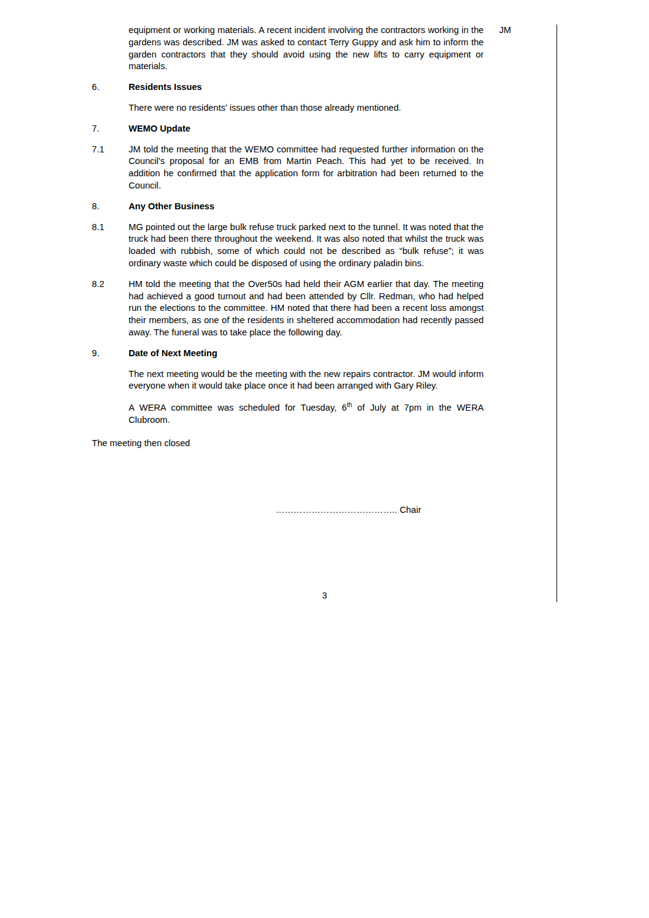equipment or working materials. A recent incident involving the contractors working in the gardens was described. JM was asked to contact Terry Guppy and ask him to inform the garden contractors that they should avoid using the new lifts to carry equipment or materials.
JM
6.
Residents Issues
There were no residents' issues other than those already mentioned.
7.
WEMO Update
7.1
JM told the meeting that the WEMO committee had requested further information on the Council's proposal for an EMB from Martin Peach. This had yet to be received. In addition he confirmed that the application form for arbitration had been returned to the Council.
8.
Any Other Business
8.1
MG pointed out the large bulk refuse truck parked next to the tunnel. It was noted that the truck had been there throughout the weekend. It was also noted that whilst the truck was loaded with rubbish, some of which could not be described as “bulk refuse”; it was ordinary waste which could be disposed of using the ordinary paladin bins.
8.2
HM told the meeting that the Over50s had held their AGM earlier that day. The meeting had achieved a good turnout and had been attended by Cllr. Redman, who had helped run the elections to the committee. HM noted that there had been a recent loss amongst their members, as one of the residents in sheltered accommodation had recently passed away. The funeral was to take place the following day.
9.
Date of Next Meeting
The next meeting would be the meeting with the new repairs contractor. JM would inform everyone when it would take place once it had been arranged with Gary Riley.
A WERA committee was scheduled for Tuesday, 6th of July at 7pm in the WERA Clubroom.
The meeting then closed
………………………………….. Chair
3